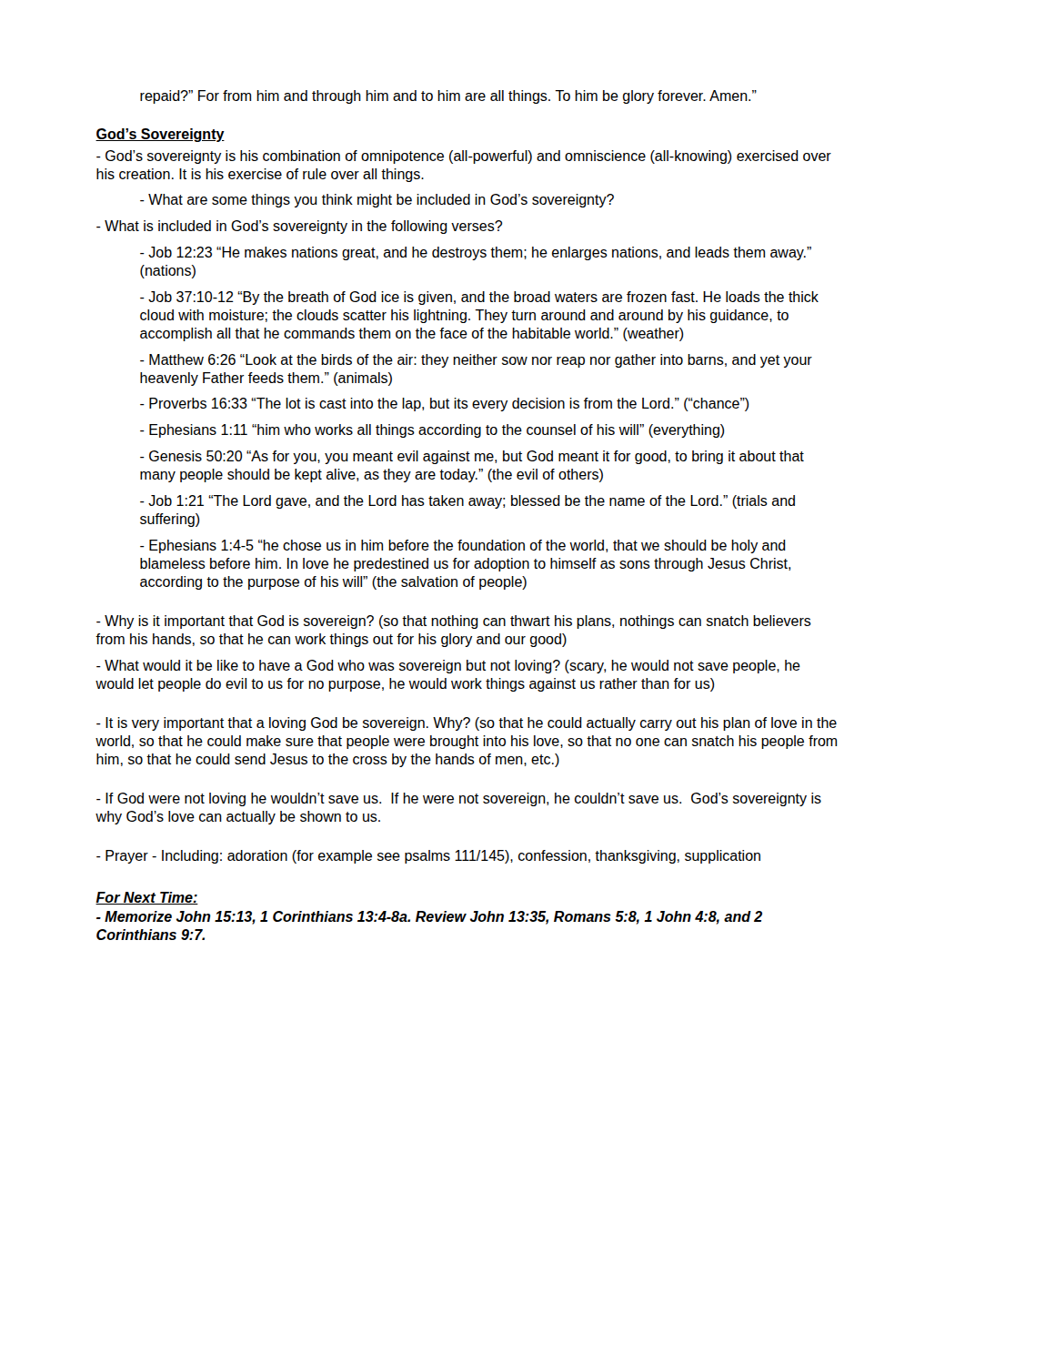repaid?” For from him and through him and to him are all things. To him be glory forever. Amen.”
God’s Sovereignty
- God’s sovereignty is his combination of omnipotence (all-powerful) and omniscience (all-knowing) exercised over his creation. It is his exercise of rule over all things.
- What are some things you think might be included in God’s sovereignty?
- What is included in God’s sovereignty in the following verses?
- Job 12:23 “He makes nations great, and he destroys them; he enlarges nations, and leads them away.” (nations)
- Job 37:10-12 “By the breath of God ice is given, and the broad waters are frozen fast. He loads the thick cloud with moisture; the clouds scatter his lightning. They turn around and around by his guidance, to accomplish all that he commands them on the face of the habitable world.” (weather)
- Matthew 6:26 “Look at the birds of the air: they neither sow nor reap nor gather into barns, and yet your heavenly Father feeds them.” (animals)
- Proverbs 16:33 “The lot is cast into the lap, but its every decision is from the Lord.” (“chance”)
- Ephesians 1:11 “him who works all things according to the counsel of his will” (everything)
- Genesis 50:20 “As for you, you meant evil against me, but God meant it for good, to bring it about that many people should be kept alive, as they are today.” (the evil of others)
- Job 1:21 “The Lord gave, and the Lord has taken away; blessed be the name of the Lord.” (trials and suffering)
- Ephesians 1:4-5 “he chose us in him before the foundation of the world, that we should be holy and blameless before him. In love he predestined us for adoption to himself as sons through Jesus Christ, according to the purpose of his will” (the salvation of people)
- Why is it important that God is sovereign? (so that nothing can thwart his plans, nothings can snatch believers from his hands, so that he can work things out for his glory and our good)
- What would it be like to have a God who was sovereign but not loving? (scary, he would not save people, he would let people do evil to us for no purpose, he would work things against us rather than for us)
- It is very important that a loving God be sovereign. Why? (so that he could actually carry out his plan of love in the world, so that he could make sure that people were brought into his love, so that no one can snatch his people from him, so that he could send Jesus to the cross by the hands of men, etc.)
- If God were not loving he wouldn’t save us. If he were not sovereign, he couldn’t save us. God’s sovereignty is why God’s love can actually be shown to us.
- Prayer - Including: adoration (for example see psalms 111/145), confession, thanksgiving, supplication
For Next Time:
- Memorize John 15:13, 1 Corinthians 13:4-8a. Review John 13:35, Romans 5:8, 1 John 4:8, and 2 Corinthians 9:7.